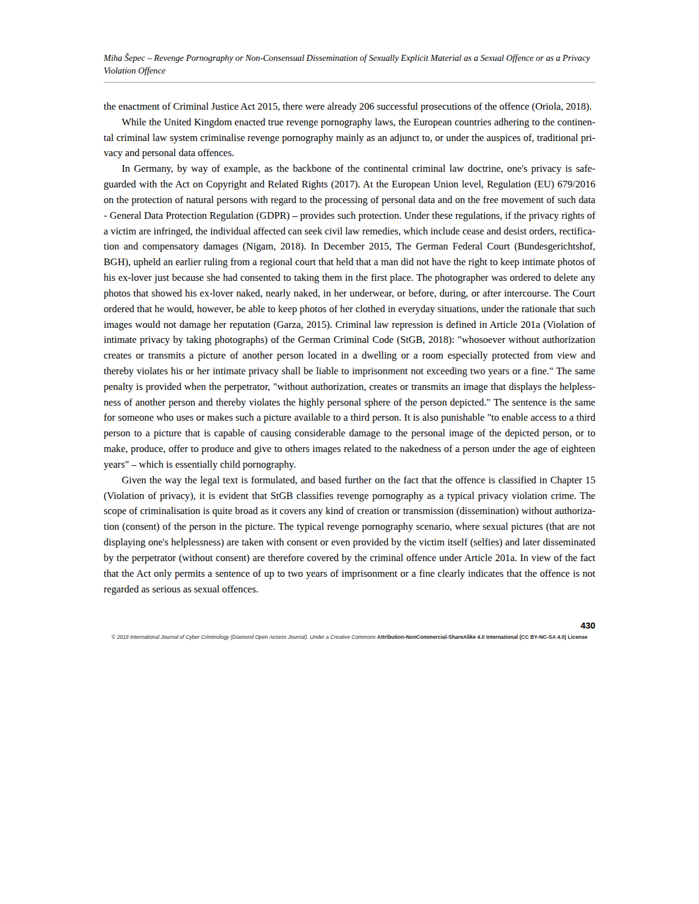Miha Šepec – Revenge Pornography or Non-Consensual Dissemination of Sexually Explicit Material as a Sexual Offence or as a Privacy Violation Offence
the enactment of Criminal Justice Act 2015, there were already 206 successful prosecutions of the offence (Oriola, 2018).
While the United Kingdom enacted true revenge pornography laws, the European countries adhering to the continental criminal law system criminalise revenge pornography mainly as an adjunct to, or under the auspices of, traditional privacy and personal data offences.
In Germany, by way of example, as the backbone of the continental criminal law doctrine, one's privacy is safeguarded with the Act on Copyright and Related Rights (2017). At the European Union level, Regulation (EU) 679/2016 on the protection of natural persons with regard to the processing of personal data and on the free movement of such data - General Data Protection Regulation (GDPR) – provides such protection. Under these regulations, if the privacy rights of a victim are infringed, the individual affected can seek civil law remedies, which include cease and desist orders, rectification and compensatory damages (Nigam, 2018). In December 2015, The German Federal Court (Bundesgerichtshof, BGH), upheld an earlier ruling from a regional court that held that a man did not have the right to keep intimate photos of his ex-lover just because she had consented to taking them in the first place. The photographer was ordered to delete any photos that showed his ex-lover naked, nearly naked, in her underwear, or before, during, or after intercourse. The Court ordered that he would, however, be able to keep photos of her clothed in everyday situations, under the rationale that such images would not damage her reputation (Garza, 2015). Criminal law repression is defined in Article 201a (Violation of intimate privacy by taking photographs) of the German Criminal Code (StGB, 2018): "whosoever without authorization creates or transmits a picture of another person located in a dwelling or a room especially protected from view and thereby violates his or her intimate privacy shall be liable to imprisonment not exceeding two years or a fine." The same penalty is provided when the perpetrator, "without authorization, creates or transmits an image that displays the helplessness of another person and thereby violates the highly personal sphere of the person depicted." The sentence is the same for someone who uses or makes such a picture available to a third person. It is also punishable "to enable access to a third person to a picture that is capable of causing considerable damage to the personal image of the depicted person, or to make, produce, offer to produce and give to others images related to the nakedness of a person under the age of eighteen years" – which is essentially child pornography.
Given the way the legal text is formulated, and based further on the fact that the offence is classified in Chapter 15 (Violation of privacy), it is evident that StGB classifies revenge pornography as a typical privacy violation crime. The scope of criminalisation is quite broad as it covers any kind of creation or transmission (dissemination) without authorization (consent) of the person in the picture. The typical revenge pornography scenario, where sexual pictures (that are not displaying one's helplessness) are taken with consent or even provided by the victim itself (selfies) and later disseminated by the perpetrator (without consent) are therefore covered by the criminal offence under Article 201a. In view of the fact that the Act only permits a sentence of up to two years of imprisonment or a fine clearly indicates that the offence is not regarded as serious as sexual offences.
430
© 2019 International Journal of Cyber Criminology (Diamond Open Access Journal). Under a Creative Commons Attribution-NonCommercial-ShareAlike 4.0 International (CC BY-NC-SA 4.0) License